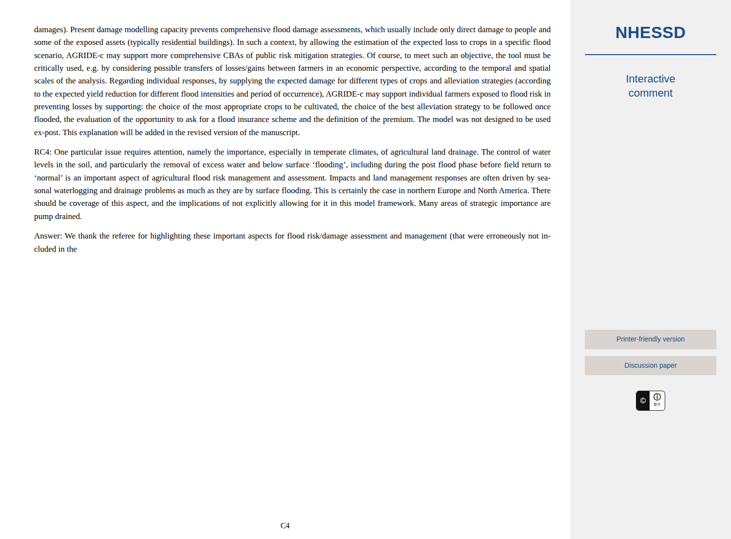damages). Present damage modelling capacity prevents comprehensive flood dam­age assessments, which usually include only direct damage to people and some of the exposed assets (typically residential buildings). In such a context, by allowing the estimation of the expected loss to crops in a specific flood scenario, AGRIDE-c may support more comprehensive CBAs of public risk mitigation strategies. Of course, to meet such an objective, the tool must be critically used, e.g. by considering possible transfers of losses/gains between farmers in an economic perspective, according to the temporal and spatial scales of the analysis. Regarding individual responses, by supplying the expected damage for different types of crops and alleviation strategies (according to the expected yield reduction for different flood intensities and period of occurrence), AGRIDE-c may support individual farmers exposed to flood risk in pre­venting losses by supporting: the choice of the most appropriate crops to be cultivated, the choice of the best alleviation strategy to be followed once flooded, the evaluation of the opportunity to ask for a flood insurance scheme and the definition of the premium. The model was not designed to be used ex-post. This explanation will be added in the revised version of the manuscript.
RC4: One particular issue requires attention, namely the importance, especially in temperate climates, of agricultural land drainage. The control of water levels in the soil, and particularly the removal of excess water and below surface ‘flooding’, including during the post flood phase before field return to ‘normal’ is an important aspect of agricultural flood risk management and assessment. Impacts and land management responses are often driven by seasonal waterlogging and drainage problems as much as they are by surface flooding. This is certainly the case in northern Europe and North America. There should be coverage of this aspect, and the implications of not explicitly allowing for it in this model framework. Many areas of strategic importance are pump drained.
Answer: We thank the referee for highlighting these important aspects for flood risk/damage assessment and management (that were erroneously not included in the
C4
NHESSD
Interactive
comment
Printer-friendly version Discussion paper
©
ⓘ
BY